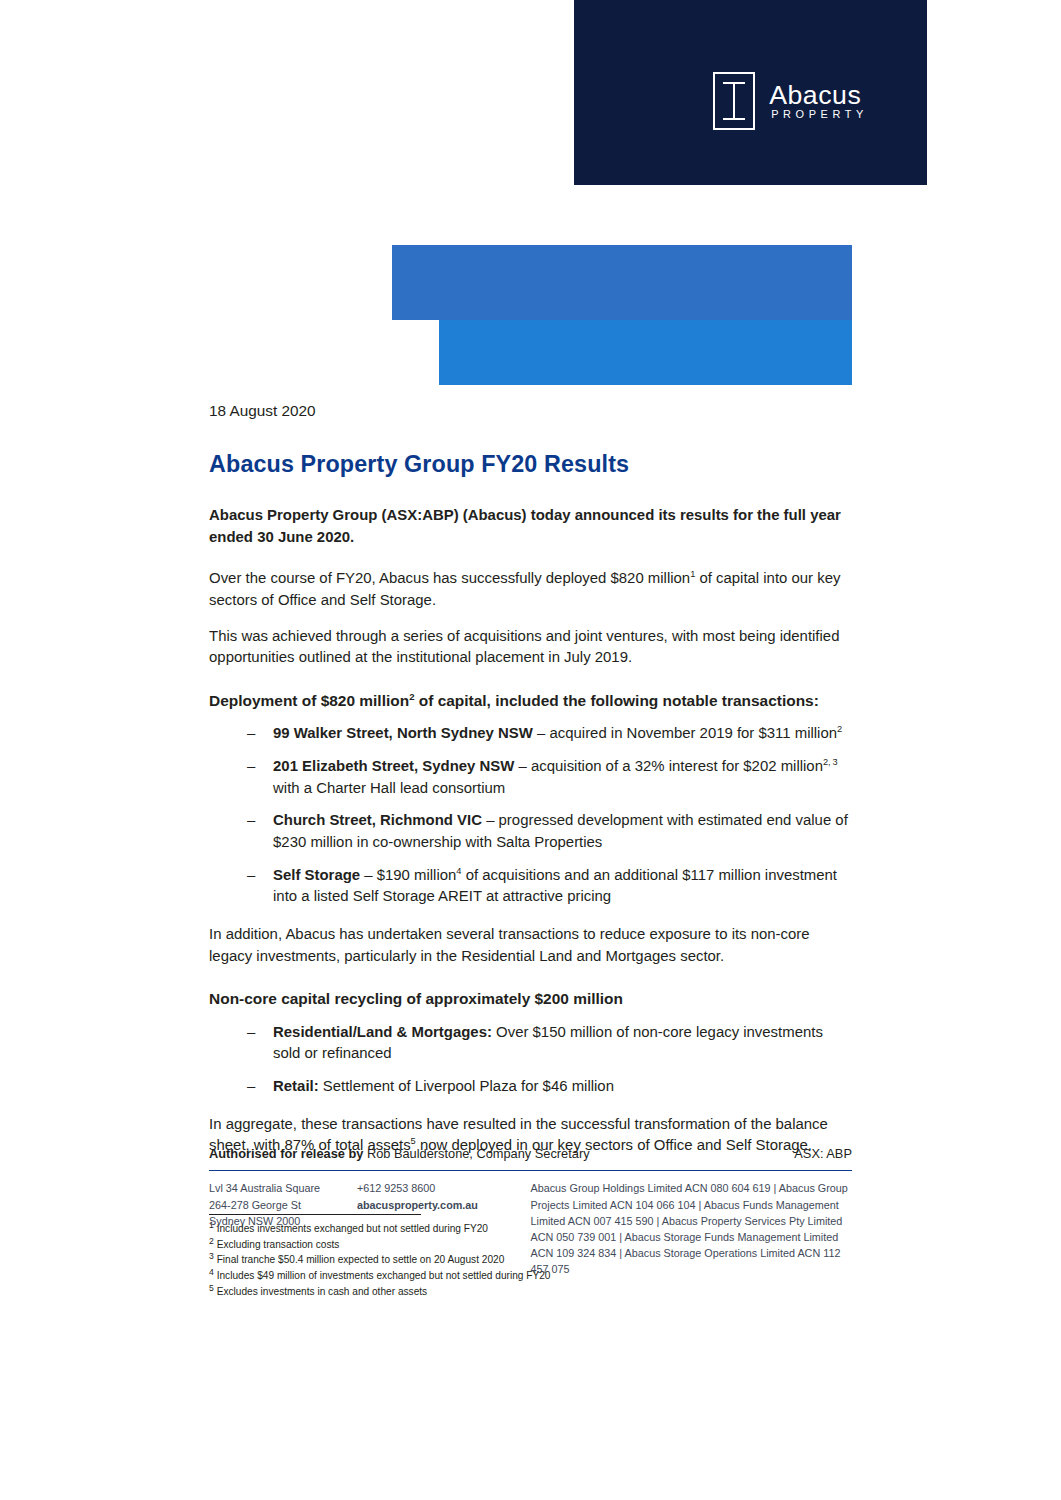ASX release
Abacus
PROPERTY
18 August 2020
Abacus Property Group FY20 Results
Abacus Property Group (ASX:ABP) (Abacus) today announced its results for the full year ended 30 June 2020.
Over the course of FY20, Abacus has successfully deployed $820 million1 of capital into our key sectors of Office and Self Storage.
This was achieved through a series of acquisitions and joint ventures, with most being identified opportunities outlined at the institutional placement in July 2019.
Deployment of $820 million2 of capital, included the following notable transactions:
99 Walker Street, North Sydney NSW – acquired in November 2019 for $311 million2
201 Elizabeth Street, Sydney NSW – acquisition of a 32% interest for $202 million2, 3 with a Charter Hall lead consortium
Church Street, Richmond VIC – progressed development with estimated end value of $230 million in co-ownership with Salta Properties
Self Storage – $190 million4 of acquisitions and an additional $117 million investment into a listed Self Storage AREIT at attractive pricing
In addition, Abacus has undertaken several transactions to reduce exposure to its non-core legacy investments, particularly in the Residential Land and Mortgages sector.
Non-core capital recycling of approximately $200 million
Residential/Land & Mortgages: Over $150 million of non-core legacy investments sold or refinanced
Retail: Settlement of Liverpool Plaza for $46 million
In aggregate, these transactions have resulted in the successful transformation of the balance sheet, with 87% of total assets5 now deployed in our key sectors of Office and Self Storage.
1 Includes investments exchanged but not settled during FY20
2 Excluding transaction costs
3 Final tranche $50.4 million expected to settle on 20 August 2020
4 Includes $49 million of investments exchanged but not settled during FY20
5 Excludes investments in cash and other assets
Authorised for release by Rob Baulderstone, Company Secretary
ASX: ABP
Lvl 34 Australia Square
264-278 George St
Sydney NSW 2000
+612 9253 8600
abacusproperty.com.au
Abacus Group Holdings Limited ACN 080 604 619 | Abacus Group Projects Limited ACN 104 066 104 | Abacus Funds Management Limited ACN 007 415 590 | Abacus Property Services Pty Limited ACN 050 739 001 | Abacus Storage Funds Management Limited ACN 109 324 834 | Abacus Storage Operations Limited ACN 112 457 075